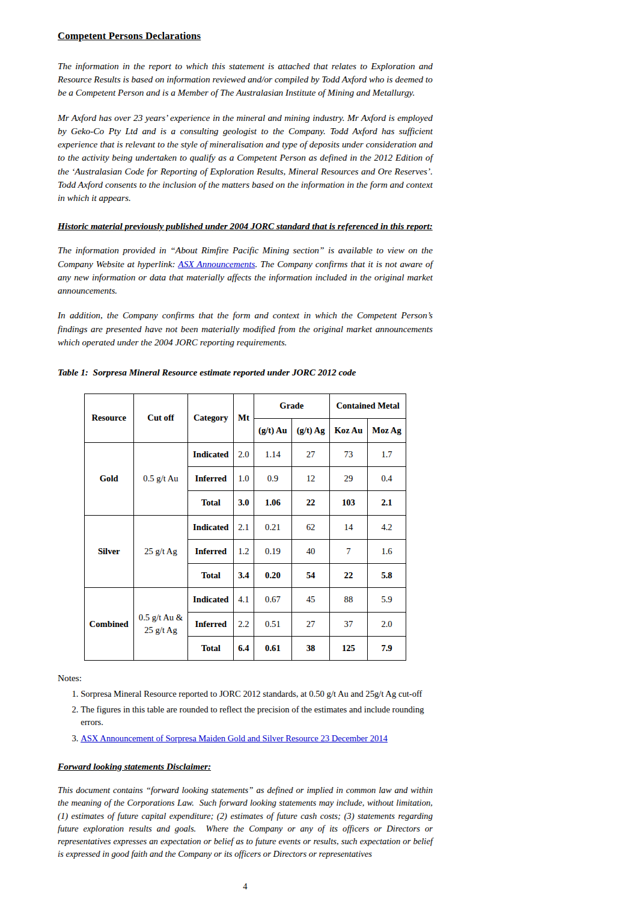Competent Persons Declarations
The information in the report to which this statement is attached that relates to Exploration and Resource Results is based on information reviewed and/or compiled by Todd Axford who is deemed to be a Competent Person and is a Member of The Australasian Institute of Mining and Metallurgy.
Mr Axford has over 23 years’ experience in the mineral and mining industry. Mr Axford is employed by Geko-Co Pty Ltd and is a consulting geologist to the Company. Todd Axford has sufficient experience that is relevant to the style of mineralisation and type of deposits under consideration and to the activity being undertaken to qualify as a Competent Person as defined in the 2012 Edition of the ‘Australasian Code for Reporting of Exploration Results, Mineral Resources and Ore Reserves’. Todd Axford consents to the inclusion of the matters based on the information in the form and context in which it appears.
Historic material previously published under 2004 JORC standard that is referenced in this report:
The information provided in “About Rimfire Pacific Mining section” is available to view on the Company Website at hyperlink: ASX Announcements. The Company confirms that it is not aware of any new information or data that materially affects the information included in the original market announcements.
In addition, the Company confirms that the form and context in which the Competent Person’s findings are presented have not been materially modified from the original market announcements which operated under the 2004 JORC reporting requirements.
Table 1: Sorpresa Mineral Resource estimate reported under JORC 2012 code
| Resource | Cut off | Category | Mt | Grade | Contained Metal |
| --- | --- | --- | --- | --- | --- |
| (g/t) Au | (g/t) Ag | Koz Au | Moz Ag |
| Gold | 0.5 g/t Au | Indicated | 2.0 | 1.14 | 27 | 73 | 1.7 |
| Inferred | 1.0 | 0.9 | 12 | 29 | 0.4 |
| Total | 3.0 | 1.06 | 22 | 103 | 2.1 |
| Silver | 25 g/t Ag | Indicated | 2.1 | 0.21 | 62 | 14 | 4.2 |
| Inferred | 1.2 | 0.19 | 40 | 7 | 1.6 |
| Total | 3.4 | 0.20 | 54 | 22 | 5.8 |
| Combined | 0.5 g/t Au & 25 g/t Ag | Indicated | 4.1 | 0.67 | 45 | 88 | 5.9 |
| Inferred | 2.2 | 0.51 | 27 | 37 | 2.0 |
| Total | 6.4 | 0.61 | 38 | 125 | 7.9 |
Notes:
Sorpresa Mineral Resource reported to JORC 2012 standards, at 0.50 g/t Au and 25g/t Ag cut-off
The figures in this table are rounded to reflect the precision of the estimates and include rounding errors.
ASX Announcement of Sorpresa Maiden Gold and Silver Resource 23 December 2014
Forward looking statements Disclaimer:
This document contains “forward looking statements” as defined or implied in common law and within the meaning of the Corporations Law. Such forward looking statements may include, without limitation, (1) estimates of future capital expenditure; (2) estimates of future cash costs; (3) statements regarding future exploration results and goals. Where the Company or any of its officers or Directors or representatives expresses an expectation or belief as to future events or results, such expectation or belief is expressed in good faith and the Company or its officers or Directors or representatives
4